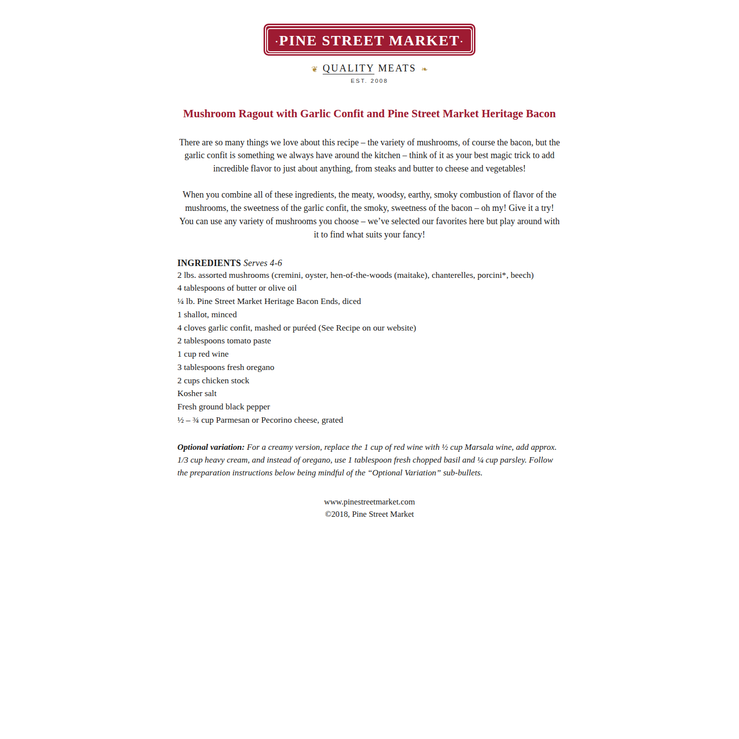·PINE STREET MARKET·
❦QUALITY MEATS❧
EST. 2008
Mushroom Ragout with Garlic Confit and Pine Street Market Heritage Bacon
There are so many things we love about this recipe – the variety of mushrooms, of course the bacon, but the garlic confit is something we always have around the kitchen – think of it as your best magic trick to add incredible flavor to just about anything, from steaks and butter to cheese and vegetables!
When you combine all of these ingredients, the meaty, woodsy, earthy, smoky combustion of flavor of the mushrooms, the sweetness of the garlic confit, the smoky, sweetness of the bacon – oh my! Give it a try! You can use any variety of mushrooms you choose – we’ve selected our favorites here but play around with it to find what suits your fancy!
INGREDIENTS Serves 4-6
2 lbs. assorted mushrooms (cremini, oyster, hen-of-the-woods (maitake), chanterelles, porcini*, beech)
4 tablespoons of butter or olive oil
¼ lb. Pine Street Market Heritage Bacon Ends, diced
1 shallot, minced
4 cloves garlic confit, mashed or puréed (See Recipe on our website)
2 tablespoons tomato paste
1 cup red wine
3 tablespoons fresh oregano
2 cups chicken stock
Kosher salt
Fresh ground black pepper
½ – ¾ cup Parmesan or Pecorino cheese, grated
Optional variation: For a creamy version, replace the 1 cup of red wine with ½ cup Marsala wine, add approx. 1/3 cup heavy cream, and instead of oregano, use 1 tablespoon fresh chopped basil and ¼ cup parsley. Follow the preparation instructions below being mindful of the “Optional Variation” sub-bullets.
www.pinestreetmarket.com
©2018, Pine Street Market